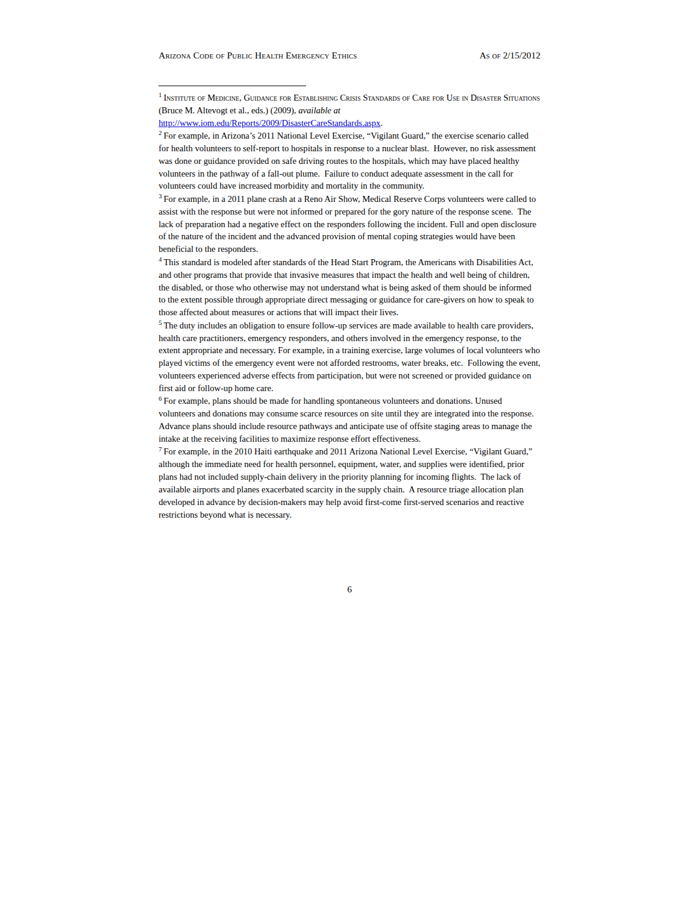Arizona Code of Public Health Emergency Ethics As of 2/15/2012
1Institute of Medicine, Guidance for Establishing Crisis Standards of Care for Use in Disaster Situations (Bruce M. Altevogt et al., eds.) (2009), available at http://www.iom.edu/Reports/2009/DisasterCareStandards.aspx.
2For example, in Arizona’s 2011 National Level Exercise, “Vigilant Guard,” the exercise scenario called for health volunteers to self-report to hospitals in response to a nuclear blast. However, no risk assessment was done or guidance provided on safe driving routes to the hospitals, which may have placed healthy volunteers in the pathway of a fall-out plume. Failure to conduct adequate assessment in the call for volunteers could have increased morbidity and mortality in the community.
3For example, in a 2011 plane crash at a Reno Air Show, Medical Reserve Corps volunteers were called to assist with the response but were not informed or prepared for the gory nature of the response scene. The lack of preparation had a negative effect on the responders following the incident. Full and open disclosure of the nature of the incident and the advanced provision of mental coping strategies would have been beneficial to the responders.
4This standard is modeled after standards of the Head Start Program, the Americans with Disabilities Act, and other programs that provide that invasive measures that impact the health and well being of children, the disabled, or those who otherwise may not understand what is being asked of them should be informed to the extent possible through appropriate direct messaging or guidance for care-givers on how to speak to those affected about measures or actions that will impact their lives.
5The duty includes an obligation to ensure follow-up services are made available to health care providers, health care practitioners, emergency responders, and others involved in the emergency response, to the extent appropriate and necessary. For example, in a training exercise, large volumes of local volunteers who played victims of the emergency event were not afforded restrooms, water breaks, etc. Following the event, volunteers experienced adverse effects from participation, but were not screened or provided guidance on first aid or follow-up home care.
6For example, plans should be made for handling spontaneous volunteers and donations. Unused volunteers and donations may consume scarce resources on site until they are integrated into the response. Advance plans should include resource pathways and anticipate use of offsite staging areas to manage the intake at the receiving facilities to maximize response effort effectiveness.
7For example, in the 2010 Haiti earthquake and 2011 Arizona National Level Exercise, “Vigilant Guard,” although the immediate need for health personnel, equipment, water, and supplies were identified, prior plans had not included supply-chain delivery in the priority planning for incoming flights. The lack of available airports and planes exacerbated scarcity in the supply chain. A resource triage allocation plan developed in advance by decision-makers may help avoid first-come first-served scenarios and reactive restrictions beyond what is necessary.
6